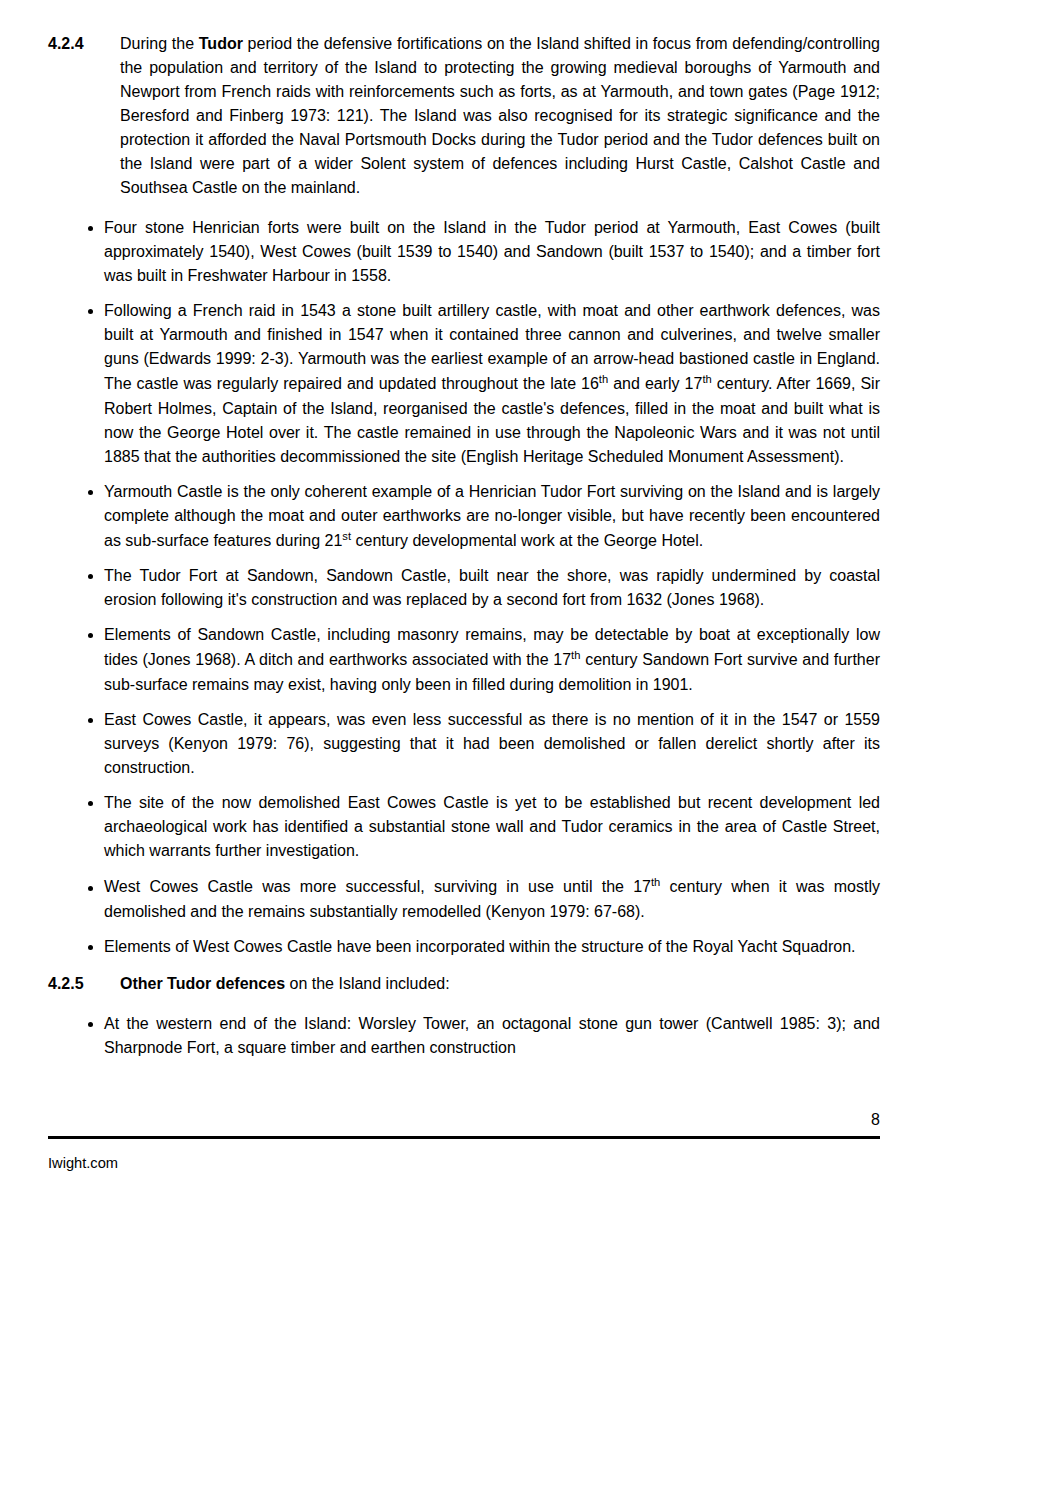4.2.4
During the Tudor period the defensive fortifications on the Island shifted in focus from defending/controlling the population and territory of the Island to protecting the growing medieval boroughs of Yarmouth and Newport from French raids with reinforcements such as forts, as at Yarmouth, and town gates (Page 1912; Beresford and Finberg 1973: 121). The Island was also recognised for its strategic significance and the protection it afforded the Naval Portsmouth Docks during the Tudor period and the Tudor defences built on the Island were part of a wider Solent system of defences including Hurst Castle, Calshot Castle and Southsea Castle on the mainland.
Four stone Henrician forts were built on the Island in the Tudor period at Yarmouth, East Cowes (built approximately 1540), West Cowes (built 1539 to 1540) and Sandown (built 1537 to 1540); and a timber fort was built in Freshwater Harbour in 1558.
Following a French raid in 1543 a stone built artillery castle, with moat and other earthwork defences, was built at Yarmouth and finished in 1547 when it contained three cannon and culverines, and twelve smaller guns (Edwards 1999: 2-3). Yarmouth was the earliest example of an arrow-head bastioned castle in England. The castle was regularly repaired and updated throughout the late 16th and early 17th century. After 1669, Sir Robert Holmes, Captain of the Island, reorganised the castle's defences, filled in the moat and built what is now the George Hotel over it. The castle remained in use through the Napoleonic Wars and it was not until 1885 that the authorities decommissioned the site (English Heritage Scheduled Monument Assessment).
Yarmouth Castle is the only coherent example of a Henrician Tudor Fort surviving on the Island and is largely complete although the moat and outer earthworks are no-longer visible, but have recently been encountered as sub-surface features during 21st century developmental work at the George Hotel.
The Tudor Fort at Sandown, Sandown Castle, built near the shore, was rapidly undermined by coastal erosion following it's construction and was replaced by a second fort from 1632 (Jones 1968).
Elements of Sandown Castle, including masonry remains, may be detectable by boat at exceptionally low tides (Jones 1968). A ditch and earthworks associated with the 17th century Sandown Fort survive and further sub-surface remains may exist, having only been in filled during demolition in 1901.
East Cowes Castle, it appears, was even less successful as there is no mention of it in the 1547 or 1559 surveys (Kenyon 1979: 76), suggesting that it had been demolished or fallen derelict shortly after its construction.
The site of the now demolished East Cowes Castle is yet to be established but recent development led archaeological work has identified a substantial stone wall and Tudor ceramics in the area of Castle Street, which warrants further investigation.
West Cowes Castle was more successful, surviving in use until the 17th century when it was mostly demolished and the remains substantially remodelled (Kenyon 1979: 67-68).
Elements of West Cowes Castle have been incorporated within the structure of the Royal Yacht Squadron.
4.2.5
Other Tudor defences on the Island included:
At the western end of the Island: Worsley Tower, an octagonal stone gun tower (Cantwell 1985: 3); and Sharpnode Fort, a square timber and earthen construction
8
Iwight.com